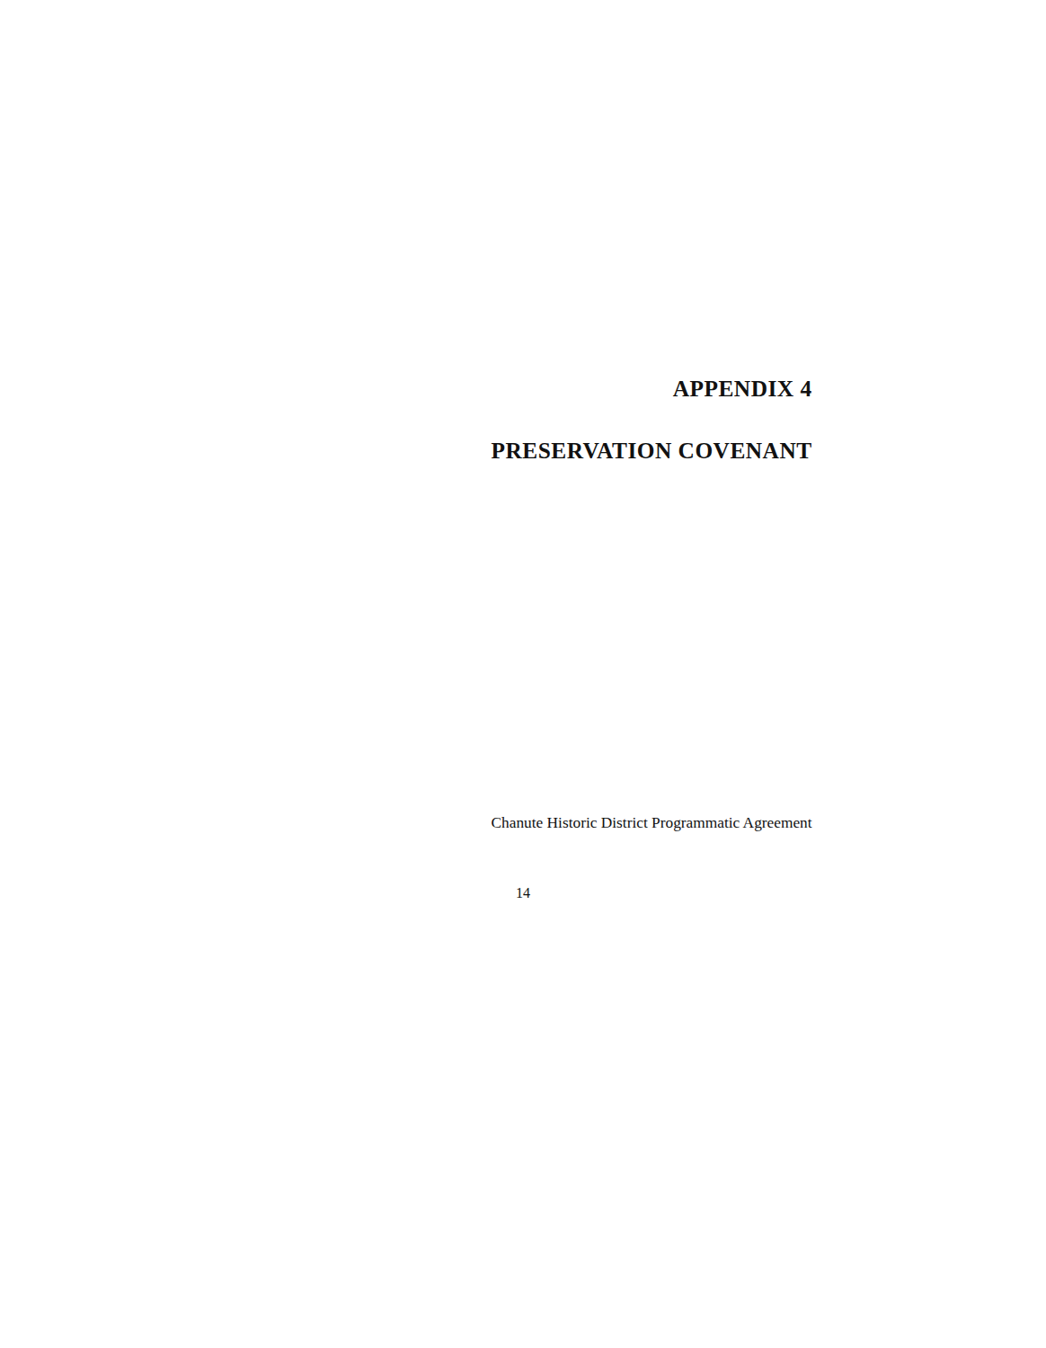APPENDIX 4
PRESERVATION COVENANT
Chanute Historic District Programmatic Agreement
14